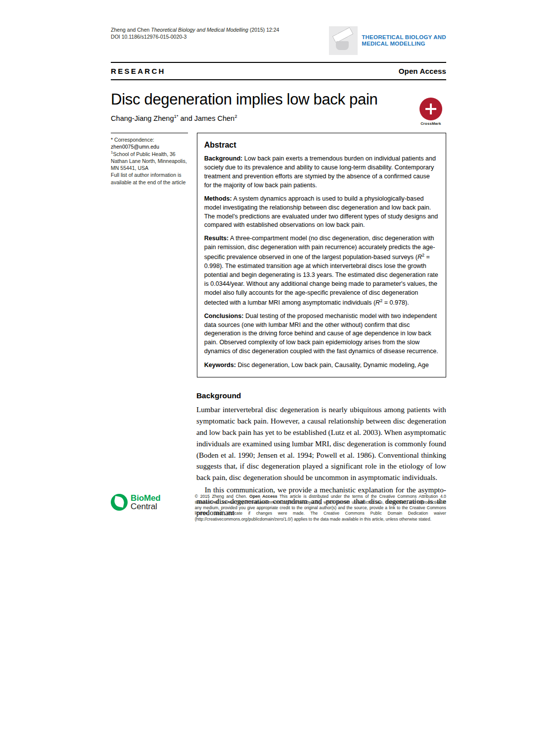Zheng and Chen Theoretical Biology and Medical Modelling (2015) 12:24
DOI 10.1186/s12976-015-0020-3
Theoretical Biology and
Medical Modelling
Research
Open Access
Disc degeneration implies low back pain
Chang-Jiang Zheng1* and James Chen2
CrossMark
* Correspondence:
zhen0075@umn.edu
1School of Public Health, 36 Nathan Lane North, Minneapolis, MN 55441, USA
Full list of author information is available at the end of the article
Abstract
Background: Low back pain exerts a tremendous burden on individual patients and society due to its prevalence and ability to cause long-term disability. Contemporary treatment and prevention efforts are stymied by the absence of a confirmed cause for the majority of low back pain patients.
Methods: A system dynamics approach is used to build a physiologically-based model investigating the relationship between disc degeneration and low back pain. The model's predictions are evaluated under two different types of study designs and compared with established observations on low back pain.
Results: A three-compartment model (no disc degeneration, disc degeneration with pain remission, disc degeneration with pain recurrence) accurately predicts the age-specific prevalence observed in one of the largest population-based surveys (R2 = 0.998). The estimated transition age at which intervertebral discs lose the growth potential and begin degenerating is 13.3 years. The estimated disc degeneration rate is 0.0344/year. Without any additional change being made to parameter's values, the model also fully accounts for the age-specific prevalence of disc degeneration detected with a lumbar MRI among asymptomatic individuals (R2 = 0.978).
Conclusions: Dual testing of the proposed mechanistic model with two independent data sources (one with lumbar MRI and the other without) confirm that disc degeneration is the driving force behind and cause of age dependence in low back pain. Observed complexity of low back pain epidemiology arises from the slow dynamics of disc degeneration coupled with the fast dynamics of disease recurrence.
Keywords: Disc degeneration, Low back pain, Causality, Dynamic modeling, Age
Background
Lumbar intervertebral disc degeneration is nearly ubiquitous among patients with symptomatic back pain. However, a causal relationship between disc degeneration and low back pain has yet to be established (Lutz et al. 2003). When asymptomatic individuals are examined using lumbar MRI, disc degeneration is commonly found (Boden et al. 1990; Jensen et al. 1994; Powell et al. 1986). Conventional thinking suggests that, if disc degeneration played a significant role in the etiology of low back pain, disc degeneration should be uncommon in asymptomatic individuals.
In this communication, we provide a mechanistic explanation for the asymptomatic-disc-degeneration conundrum and propose that disc degeneration is the predominant
BioMed Central
© 2015 Zheng and Chen. Open Access This article is distributed under the terms of the Creative Commons Attribution 4.0 International License (http://creativecommons.org/licenses/by/4.0/), which permits unrestricted use, distribution, and reproduction in any medium, provided you give appropriate credit to the original author(s) and the source, provide a link to the Creative Commons license, and indicate if changes were made. The Creative Commons Public Domain Dedication waiver (http://creativecommons.org/publicdomain/zero/1.0/) applies to the data made available in this article, unless otherwise stated.